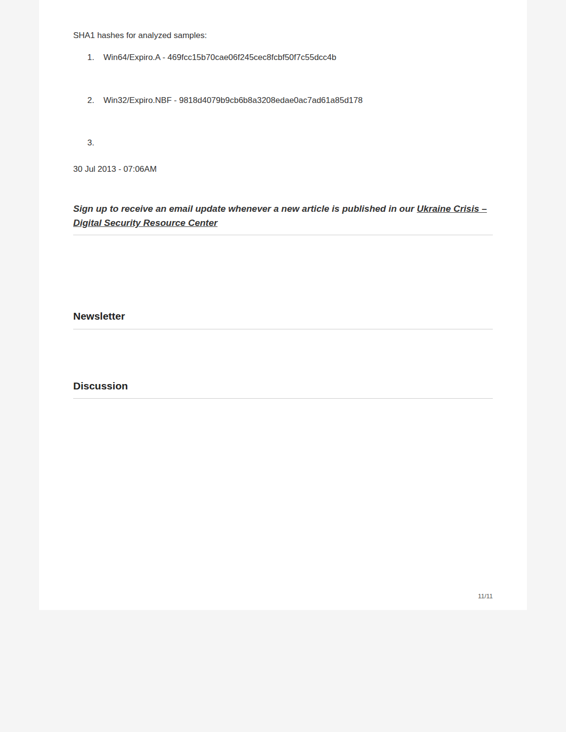SHA1 hashes for analyzed samples:
Win64/Expiro.A - 469fcc15b70cae06f245cec8fcbf50f7c55dcc4b
Win32/Expiro.NBF - 9818d4079b9cb6b8a3208edae0ac7ad61a85d178
30 Jul 2013 - 07:06AM
Sign up to receive an email update whenever a new article is published in our Ukraine Crisis – Digital Security Resource Center
Newsletter
Discussion
11/11